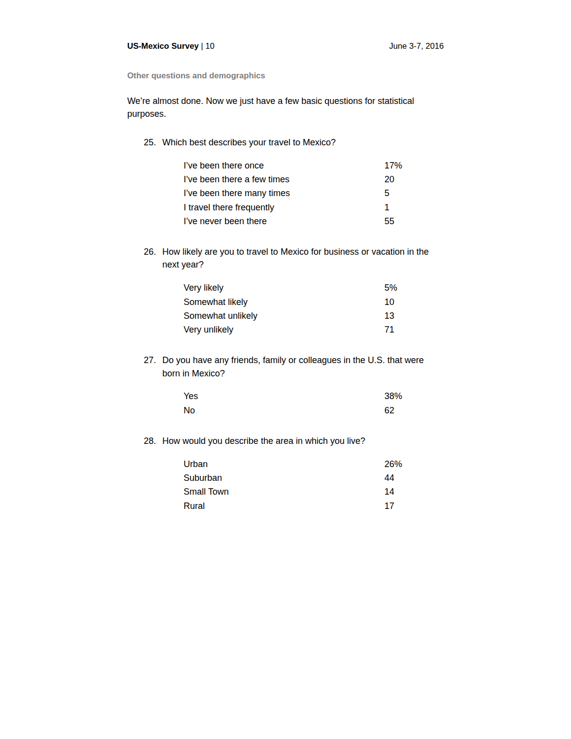US-Mexico Survey | 10
June 3-7, 2016
Other questions and demographics
We’re almost done. Now we just have a few basic questions for statistical purposes.
Which best describes your travel to Mexico?
| I’ve been there once | 17% |
| I’ve been there a few times | 20 |
| I’ve been there many times | 5 |
| I travel there frequently | 1 |
| I’ve never been there | 55 |
How likely are you to travel to Mexico for business or vacation in the next year?
| Very likely | 5% |
| Somewhat likely | 10 |
| Somewhat unlikely | 13 |
| Very unlikely | 71 |
Do you have any friends, family or colleagues in the U.S. that were born in Mexico?
| Yes | 38% |
| No | 62 |
How would you describe the area in which you live?
| Urban | 26% |
| Suburban | 44 |
| Small Town | 14 |
| Rural | 17 |